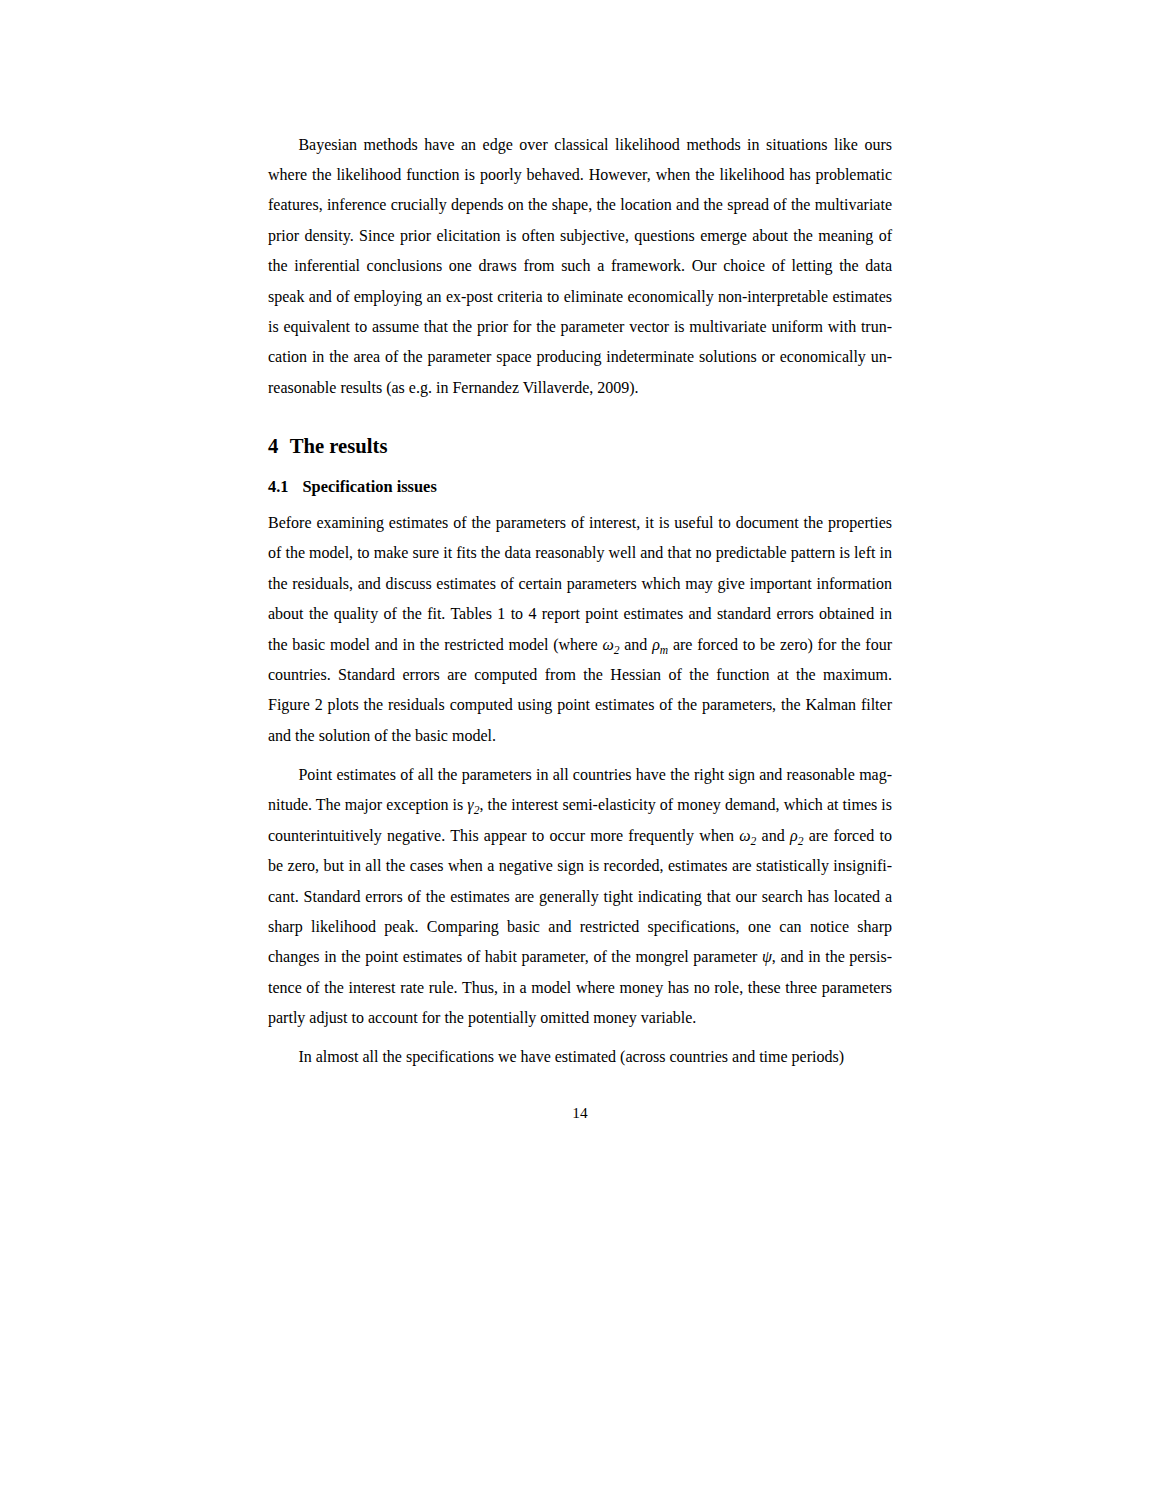Bayesian methods have an edge over classical likelihood methods in situations like ours where the likelihood function is poorly behaved. However, when the likelihood has problematic features, inference crucially depends on the shape, the location and the spread of the multivariate prior density. Since prior elicitation is often subjective, questions emerge about the meaning of the inferential conclusions one draws from such a framework. Our choice of letting the data speak and of employing an ex-post criteria to eliminate economically non-interpretable estimates is equivalent to assume that the prior for the parameter vector is multivariate uniform with truncation in the area of the parameter space producing indeterminate solutions or economically unreasonable results (as e.g. in Fernandez Villaverde, 2009).
4 The results
4.1 Specification issues
Before examining estimates of the parameters of interest, it is useful to document the properties of the model, to make sure it fits the data reasonably well and that no predictable pattern is left in the residuals, and discuss estimates of certain parameters which may give important information about the quality of the fit. Tables 1 to 4 report point estimates and standard errors obtained in the basic model and in the restricted model (where ω2 and ρm are forced to be zero) for the four countries. Standard errors are computed from the Hessian of the function at the maximum. Figure 2 plots the residuals computed using point estimates of the parameters, the Kalman filter and the solution of the basic model.
Point estimates of all the parameters in all countries have the right sign and reasonable magnitude. The major exception is γ2, the interest semi-elasticity of money demand, which at times is counterintuitively negative. This appear to occur more frequently when ω2 and ρ2 are forced to be zero, but in all the cases when a negative sign is recorded, estimates are statistically insignificant. Standard errors of the estimates are generally tight indicating that our search has located a sharp likelihood peak. Comparing basic and restricted specifications, one can notice sharp changes in the point estimates of habit parameter, of the mongrel parameter ψ, and in the persistence of the interest rate rule. Thus, in a model where money has no role, these three parameters partly adjust to account for the potentially omitted money variable.
In almost all the specifications we have estimated (across countries and time periods)
14